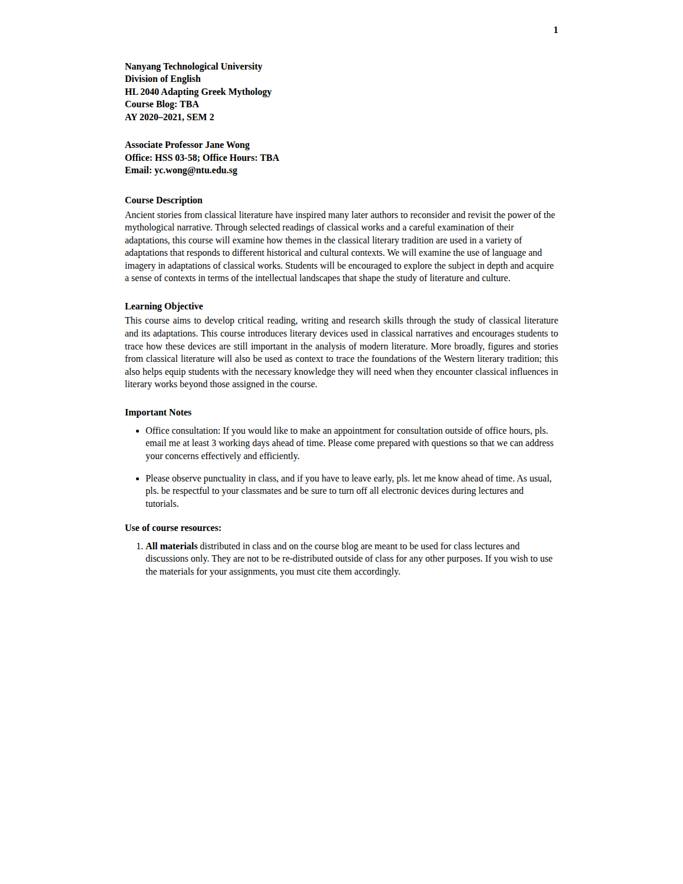1
Nanyang Technological University
Division of English
HL 2040 Adapting Greek Mythology
Course Blog: TBA
AY 2020–2021, SEM 2
Associate Professor Jane Wong
Office: HSS 03-58; Office Hours: TBA
Email: yc.wong@ntu.edu.sg
Course Description
Ancient stories from classical literature have inspired many later authors to reconsider and revisit the power of the mythological narrative. Through selected readings of classical works and a careful examination of their adaptations, this course will examine how themes in the classical literary tradition are used in a variety of adaptations that responds to different historical and cultural contexts. We will examine the use of language and imagery in adaptations of classical works. Students will be encouraged to explore the subject in depth and acquire a sense of contexts in terms of the intellectual landscapes that shape the study of literature and culture.
Learning Objective
This course aims to develop critical reading, writing and research skills through the study of classical literature and its adaptations. This course introduces literary devices used in classical narratives and encourages students to trace how these devices are still important in the analysis of modern literature. More broadly, figures and stories from classical literature will also be used as context to trace the foundations of the Western literary tradition; this also helps equip students with the necessary knowledge they will need when they encounter classical influences in literary works beyond those assigned in the course.
Important Notes
Office consultation: If you would like to make an appointment for consultation outside of office hours, pls. email me at least 3 working days ahead of time. Please come prepared with questions so that we can address your concerns effectively and efficiently.
Please observe punctuality in class, and if you have to leave early, pls. let me know ahead of time. As usual, pls. be respectful to your classmates and be sure to turn off all electronic devices during lectures and tutorials.
Use of course resources:
All materials distributed in class and on the course blog are meant to be used for class lectures and discussions only. They are not to be re-distributed outside of class for any other purposes. If you wish to use the materials for your assignments, you must cite them accordingly.